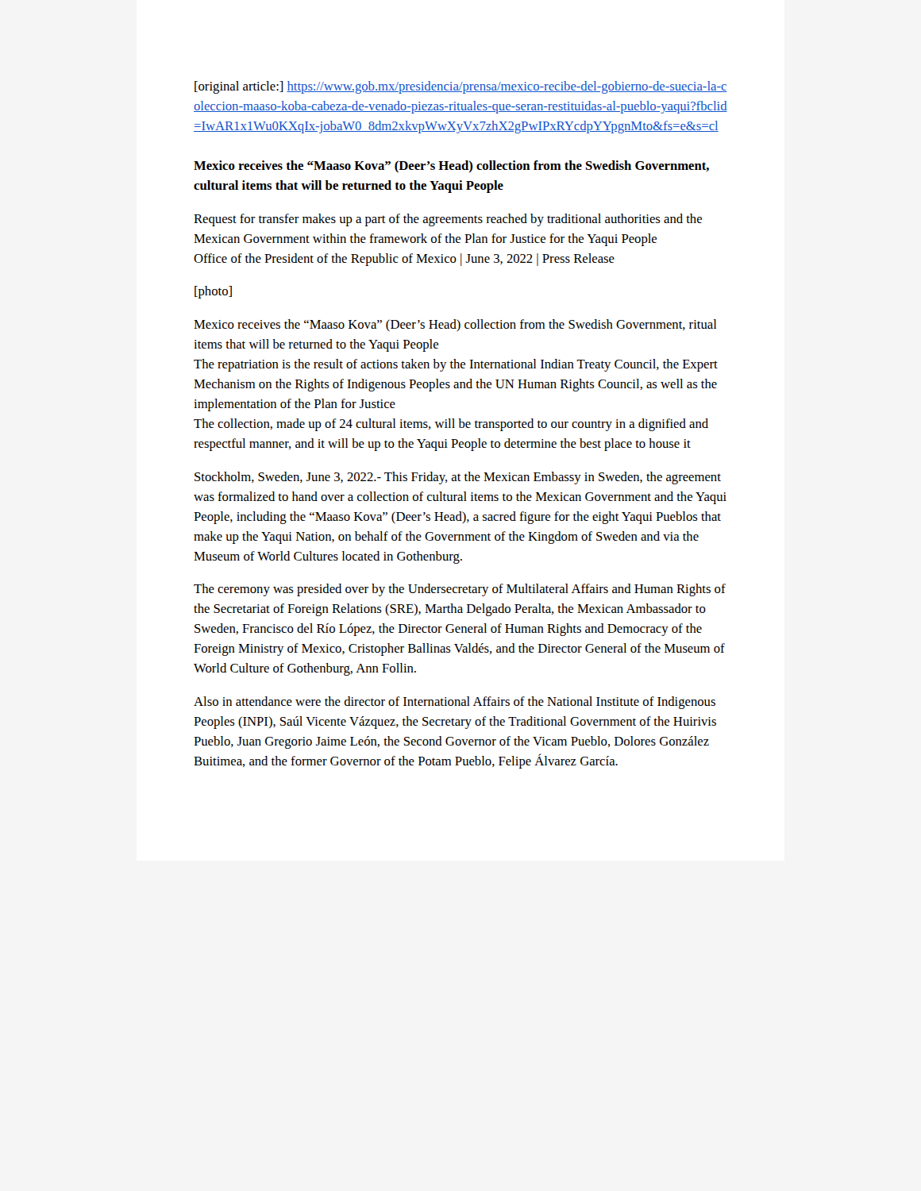[original article:] https://www.gob.mx/presidencia/prensa/mexico-recibe-del-gobierno-de-suecia-la-coleccion-maaso-koba-cabeza-de-venado-piezas-rituales-que-seran-restituidas-al-pueblo-yaqui?fbclid=IwAR1x1Wu0KXqIx-jobaW0_8dm2xkvpWwXyVx7zhX2gPwIPxRYcdpYYpgnMto&fs=e&s=cl
Mexico receives the “Maaso Kova” (Deer’s Head) collection from the Swedish Government, cultural items that will be returned to the Yaqui People
Request for transfer makes up a part of the agreements reached by traditional authorities and the Mexican Government within the framework of the Plan for Justice for the Yaqui People
Office of the President of the Republic of Mexico | June 3, 2022 | Press Release
[photo]
Mexico receives the “Maaso Kova” (Deer’s Head) collection from the Swedish Government, ritual items that will be returned to the Yaqui People
The repatriation is the result of actions taken by the International Indian Treaty Council, the Expert Mechanism on the Rights of Indigenous Peoples and the UN Human Rights Council, as well as the implementation of the Plan for Justice
The collection, made up of 24 cultural items, will be transported to our country in a dignified and respectful manner, and it will be up to the Yaqui People to determine the best place to house it
Stockholm, Sweden, June 3, 2022.- This Friday, at the Mexican Embassy in Sweden, the agreement was formalized to hand over a collection of cultural items to the Mexican Government and the Yaqui People, including the “Maaso Kova” (Deer’s Head), a sacred figure for the eight Yaqui Pueblos that make up the Yaqui Nation, on behalf of the Government of the Kingdom of Sweden and via the Museum of World Cultures located in Gothenburg.
The ceremony was presided over by the Undersecretary of Multilateral Affairs and Human Rights of the Secretariat of Foreign Relations (SRE), Martha Delgado Peralta, the Mexican Ambassador to Sweden, Francisco del Río López, the Director General of Human Rights and Democracy of the Foreign Ministry of Mexico, Cristopher Ballinas Valdés, and the Director General of the Museum of World Culture of Gothenburg, Ann Follin.
Also in attendance were the director of International Affairs of the National Institute of Indigenous Peoples (INPI), Saúl Vicente Vázquez, the Secretary of the Traditional Government of the Huirivis Pueblo, Juan Gregorio Jaime León, the Second Governor of the Vicam Pueblo, Dolores González Buitimea, and the former Governor of the Potam Pueblo, Felipe Álvarez García.